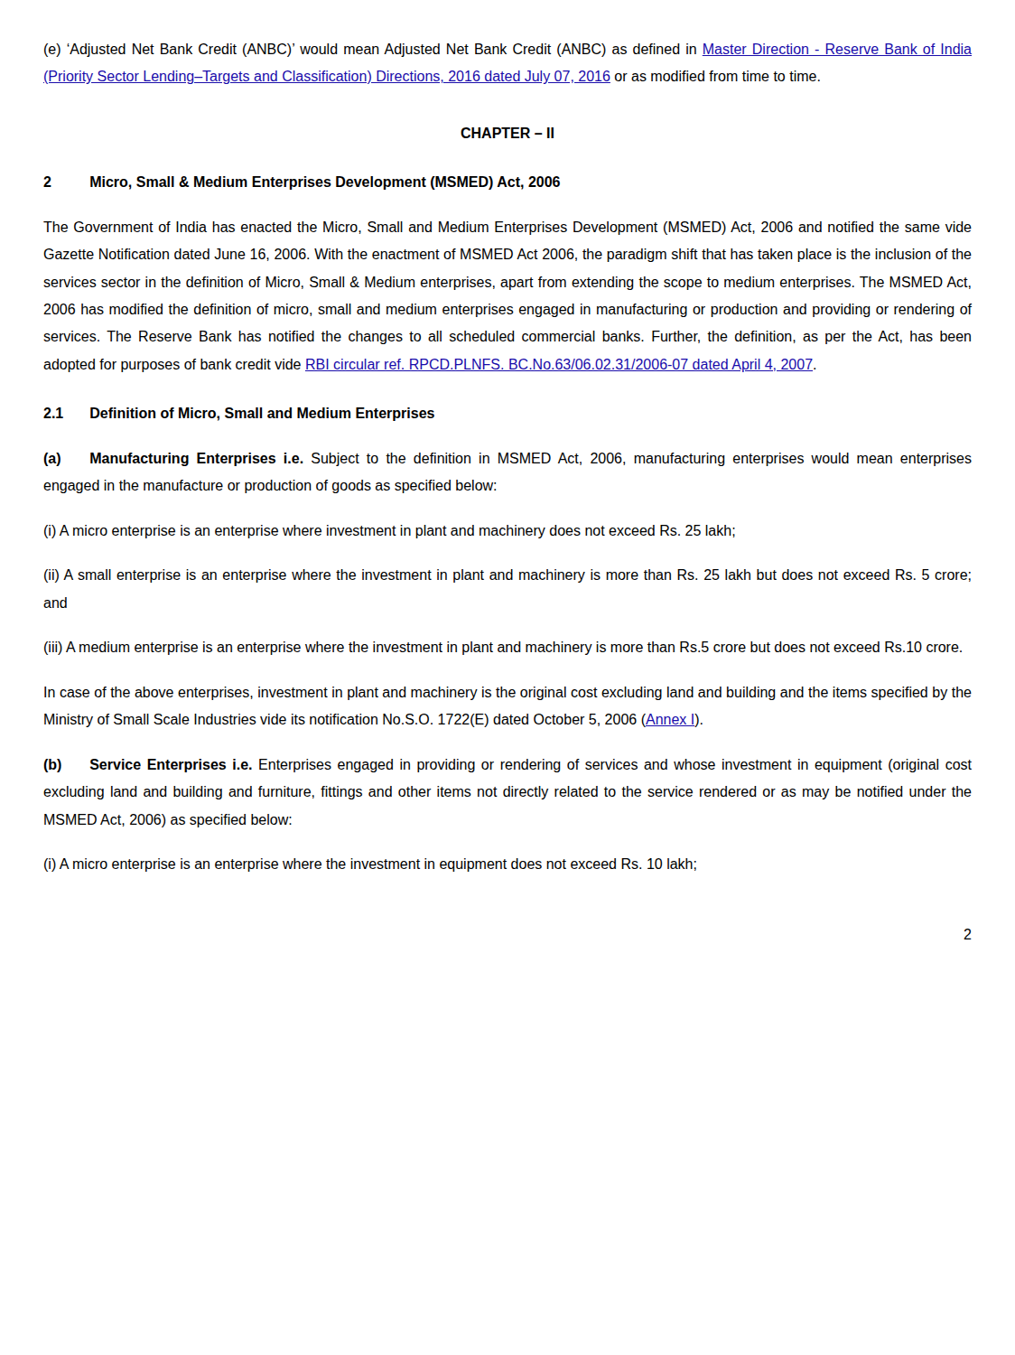(e) ‘Adjusted Net Bank Credit (ANBC)’ would mean Adjusted Net Bank Credit (ANBC) as defined in Master Direction - Reserve Bank of India (Priority Sector Lending–Targets and Classification) Directions, 2016 dated July 07, 2016 or as modified from time to time.
CHAPTER – II
2 Micro, Small & Medium Enterprises Development (MSMED) Act, 2006
The Government of India has enacted the Micro, Small and Medium Enterprises Development (MSMED) Act, 2006 and notified the same vide Gazette Notification dated June 16, 2006. With the enactment of MSMED Act 2006, the paradigm shift that has taken place is the inclusion of the services sector in the definition of Micro, Small & Medium enterprises, apart from extending the scope to medium enterprises. The MSMED Act, 2006 has modified the definition of micro, small and medium enterprises engaged in manufacturing or production and providing or rendering of services. The Reserve Bank has notified the changes to all scheduled commercial banks. Further, the definition, as per the Act, has been adopted for purposes of bank credit vide RBI circular ref. RPCD.PLNFS. BC.No.63/06.02.31/2006-07 dated April 4, 2007.
2.1 Definition of Micro, Small and Medium Enterprises
(a) Manufacturing Enterprises i.e. Subject to the definition in MSMED Act, 2006, manufacturing enterprises would mean enterprises engaged in the manufacture or production of goods as specified below:
(i) A micro enterprise is an enterprise where investment in plant and machinery does not exceed Rs. 25 lakh;
(ii) A small enterprise is an enterprise where the investment in plant and machinery is more than Rs. 25 lakh but does not exceed Rs. 5 crore; and
(iii) A medium enterprise is an enterprise where the investment in plant and machinery is more than Rs.5 crore but does not exceed Rs.10 crore.
In case of the above enterprises, investment in plant and machinery is the original cost excluding land and building and the items specified by the Ministry of Small Scale Industries vide its notification No.S.O. 1722(E) dated October 5, 2006 (Annex I).
(b) Service Enterprises i.e. Enterprises engaged in providing or rendering of services and whose investment in equipment (original cost excluding land and building and furniture, fittings and other items not directly related to the service rendered or as may be notified under the MSMED Act, 2006) as specified below:
(i) A micro enterprise is an enterprise where the investment in equipment does not exceed Rs. 10 lakh;
2